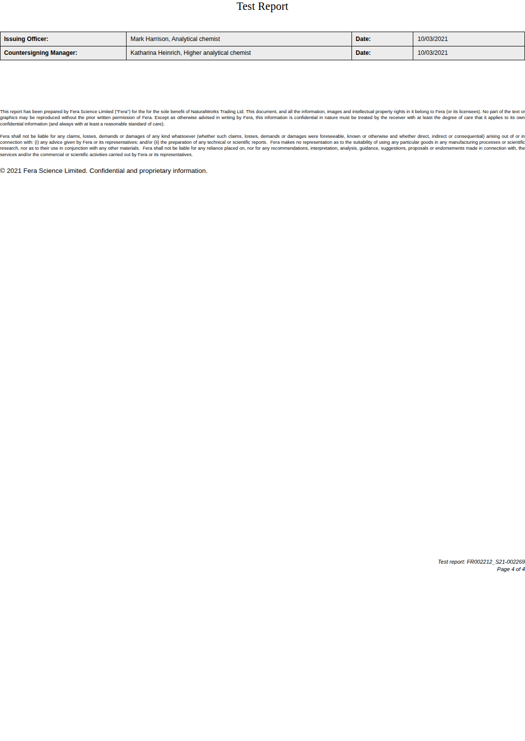Test Report
| Issuing Officer: | Mark Harrison, Analytical chemist | Date: | 10/03/2021 |
| Countersigning Manager: | Katharina Heinrich, Higher analytical chemist | Date: | 10/03/2021 |
This report has been prepared by Fera Science Limited (“Fera”) for the for the sole benefit of NaturalWorks Trading Ltd. This document, and all the information, images and intellectual property rights in it belong to Fera (or its licensees). No part of the text or graphics may be reproduced without the prior written permission of Fera. Except as otherwise advised in writing by Fera, this information is confidential in nature must be treated by the receiver with at least the degree of care that it applies to its own confidential information (and always with at least a reasonable standard of care).
Fera shall not be liable for any claims, losses, demands or damages of any kind whatsoever (whether such claims, losses, demands or damages were foreseeable, known or otherwise and whether direct, indirect or consequential) arising out of or in connection with: (i) any advice given by Fera or its representatives; and/or (ii) the preparation of any technical or scientific reports. Fera makes no representation as to the suitability of using any particular goods in any manufacturing processes or scientific research, nor as to their use in conjunction with any other materials. Fera shall not be liable for any reliance placed on, nor for any recommendations, interpretation, analysis, guidance, suggestions, proposals or endorsements made in connection with, the services and/or the commercial or scientific activities carried out by Fera or its representatives.
© 2021 Fera Science Limited. Confidential and proprietary information.
Test report: FR002212_S21-002269
Page 4 of 4